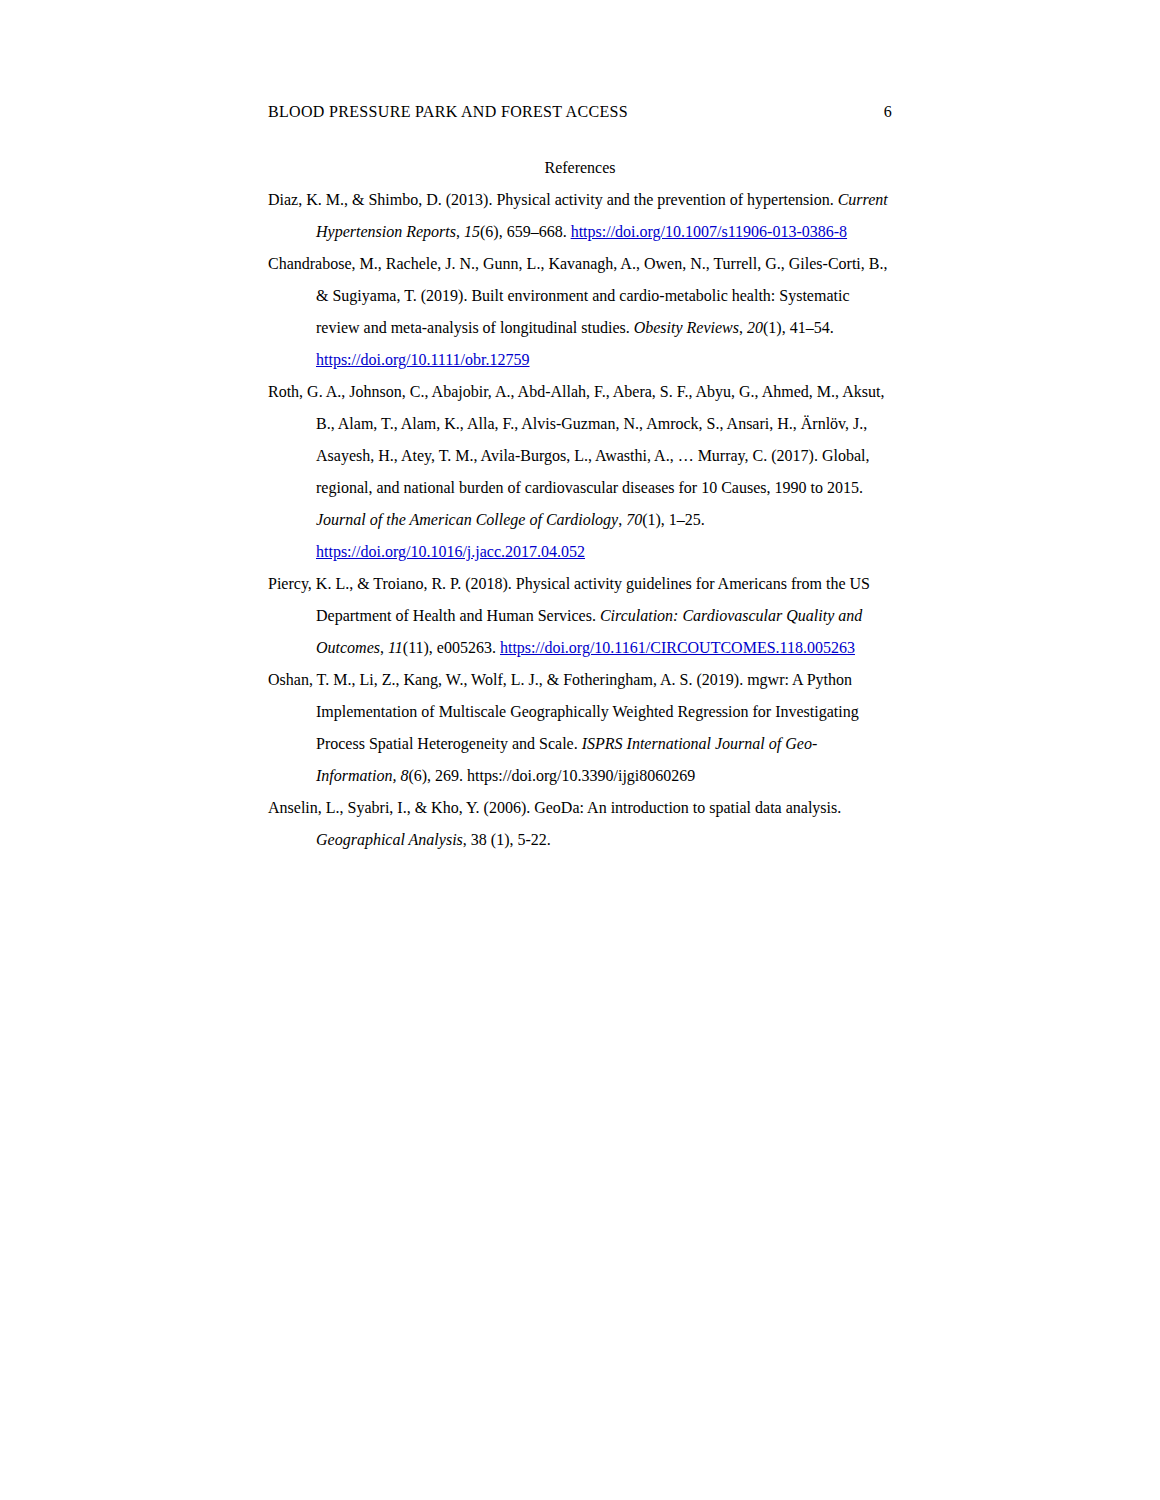Blood Pressure Park and Forest Access 6
References
Diaz, K. M., & Shimbo, D. (2013). Physical activity and the prevention of hypertension. Current Hypertension Reports, 15(6), 659–668. https://doi.org/10.1007/s11906-013-0386-8
Chandrabose, M., Rachele, J. N., Gunn, L., Kavanagh, A., Owen, N., Turrell, G., Giles-Corti, B., & Sugiyama, T. (2019). Built environment and cardio-metabolic health: Systematic review and meta-analysis of longitudinal studies. Obesity Reviews, 20(1), 41–54. https://doi.org/10.1111/obr.12759
Roth, G. A., Johnson, C., Abajobir, A., Abd-Allah, F., Abera, S. F., Abyu, G., Ahmed, M., Aksut, B., Alam, T., Alam, K., Alla, F., Alvis-Guzman, N., Amrock, S., Ansari, H., Ärnlöv, J., Asayesh, H., Atey, T. M., Avila-Burgos, L., Awasthi, A., … Murray, C. (2017). Global, regional, and national burden of cardiovascular diseases for 10 Causes, 1990 to 2015. Journal of the American College of Cardiology, 70(1), 1–25. https://doi.org/10.1016/j.jacc.2017.04.052
Piercy, K. L., & Troiano, R. P. (2018). Physical activity guidelines for Americans from the US Department of Health and Human Services. Circulation: Cardiovascular Quality and Outcomes, 11(11), e005263. https://doi.org/10.1161/CIRCOUTCOMES.118.005263
Oshan, T. M., Li, Z., Kang, W., Wolf, L. J., & Fotheringham, A. S. (2019). mgwr: A Python Implementation of Multiscale Geographically Weighted Regression for Investigating Process Spatial Heterogeneity and Scale. ISPRS International Journal of Geo-Information, 8(6), 269. https://doi.org/10.3390/ijgi8060269
Anselin, L., Syabri, I., & Kho, Y. (2006). GeoDa: An introduction to spatial data analysis. Geographical Analysis, 38 (1), 5-22.